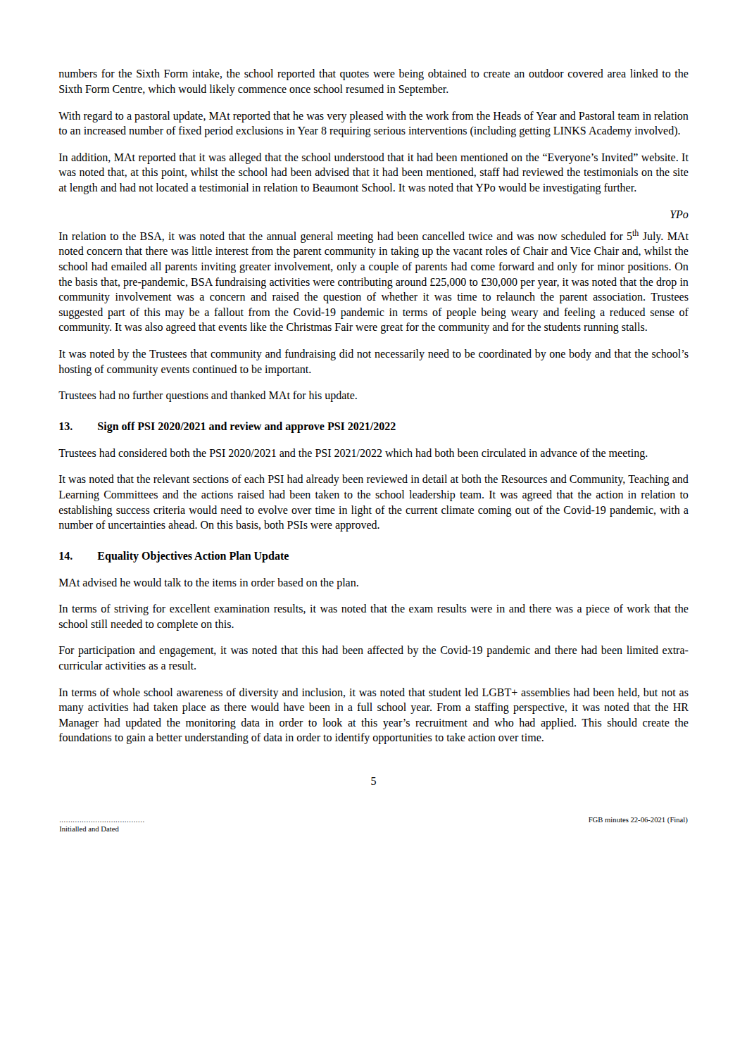numbers for the Sixth Form intake, the school reported that quotes were being obtained to create an outdoor covered area linked to the Sixth Form Centre, which would likely commence once school resumed in September.
With regard to a pastoral update, MAt reported that he was very pleased with the work from the Heads of Year and Pastoral team in relation to an increased number of fixed period exclusions in Year 8 requiring serious interventions (including getting LINKS Academy involved).
In addition, MAt reported that it was alleged that the school understood that it had been mentioned on the “Everyone’s Invited” website. It was noted that, at this point, whilst the school had been advised that it had been mentioned, staff had reviewed the testimonials on the site at length and had not located a testimonial in relation to Beaumont School. It was noted that YPo would be investigating further.
YPo
In relation to the BSA, it was noted that the annual general meeting had been cancelled twice and was now scheduled for 5th July. MAt noted concern that there was little interest from the parent community in taking up the vacant roles of Chair and Vice Chair and, whilst the school had emailed all parents inviting greater involvement, only a couple of parents had come forward and only for minor positions. On the basis that, pre-pandemic, BSA fundraising activities were contributing around £25,000 to £30,000 per year, it was noted that the drop in community involvement was a concern and raised the question of whether it was time to relaunch the parent association. Trustees suggested part of this may be a fallout from the Covid-19 pandemic in terms of people being weary and feeling a reduced sense of community. It was also agreed that events like the Christmas Fair were great for the community and for the students running stalls.
It was noted by the Trustees that community and fundraising did not necessarily need to be coordinated by one body and that the school’s hosting of community events continued to be important.
Trustees had no further questions and thanked MAt for his update.
13. Sign off PSI 2020/2021 and review and approve PSI 2021/2022
Trustees had considered both the PSI 2020/2021 and the PSI 2021/2022 which had both been circulated in advance of the meeting.
It was noted that the relevant sections of each PSI had already been reviewed in detail at both the Resources and Community, Teaching and Learning Committees and the actions raised had been taken to the school leadership team. It was agreed that the action in relation to establishing success criteria would need to evolve over time in light of the current climate coming out of the Covid-19 pandemic, with a number of uncertainties ahead. On this basis, both PSIs were approved.
14. Equality Objectives Action Plan Update
MAt advised he would talk to the items in order based on the plan.
In terms of striving for excellent examination results, it was noted that the exam results were in and there was a piece of work that the school still needed to complete on this.
For participation and engagement, it was noted that this had been affected by the Covid-19 pandemic and there had been limited extra-curricular activities as a result.
In terms of whole school awareness of diversity and inclusion, it was noted that student led LGBT+ assemblies had been held, but not as many activities had taken place as there would have been in a full school year. From a staffing perspective, it was noted that the HR Manager had updated the monitoring data in order to look at this year’s recruitment and who had applied. This should create the foundations to gain a better understanding of data in order to identify opportunities to take action over time.
5
| ...................................... Initialled and Dated | FGB minutes 22-06-2021 (Final) |